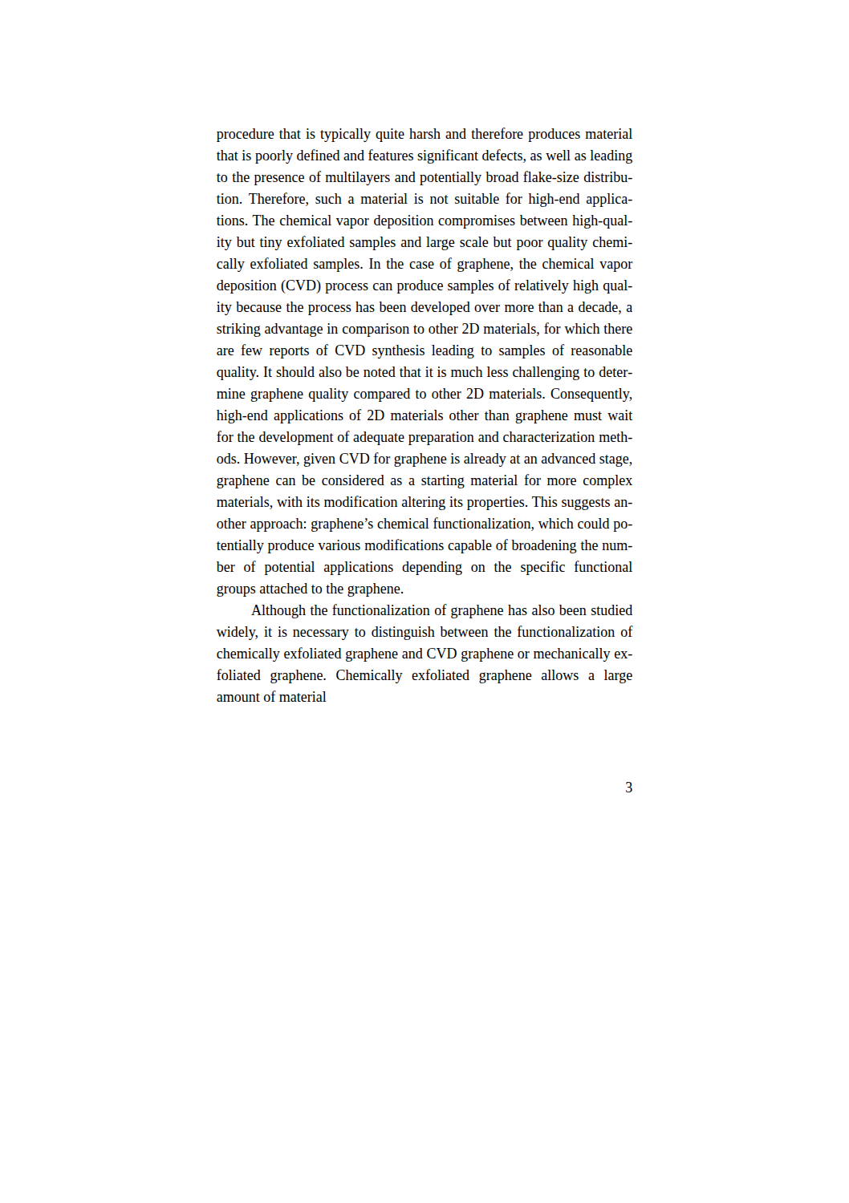procedure that is typically quite harsh and therefore produces material that is poorly defined and features significant defects, as well as leading to the presence of multilayers and potentially broad flake-size distribution. Therefore, such a material is not suitable for high-end applications. The chemical vapor deposition compromises between high-quality but tiny exfoliated samples and large scale but poor quality chemically exfoliated samples. In the case of graphene, the chemical vapor deposition (CVD) process can produce samples of relatively high quality because the process has been developed over more than a decade, a striking advantage in comparison to other 2D materials, for which there are few reports of CVD synthesis leading to samples of reasonable quality. It should also be noted that it is much less challenging to determine graphene quality compared to other 2D materials. Consequently, high-end applications of 2D materials other than graphene must wait for the development of adequate preparation and characterization methods. However, given CVD for graphene is already at an advanced stage, graphene can be considered as a starting material for more complex materials, with its modification altering its properties. This suggests another approach: graphene’s chemical functionalization, which could potentially produce various modifications capable of broadening the number of potential applications depending on the specific functional groups attached to the graphene.
Although the functionalization of graphene has also been studied widely, it is necessary to distinguish between the functionalization of chemically exfoliated graphene and CVD graphene or mechanically exfoliated graphene. Chemically exfoliated graphene allows a large amount of material
3